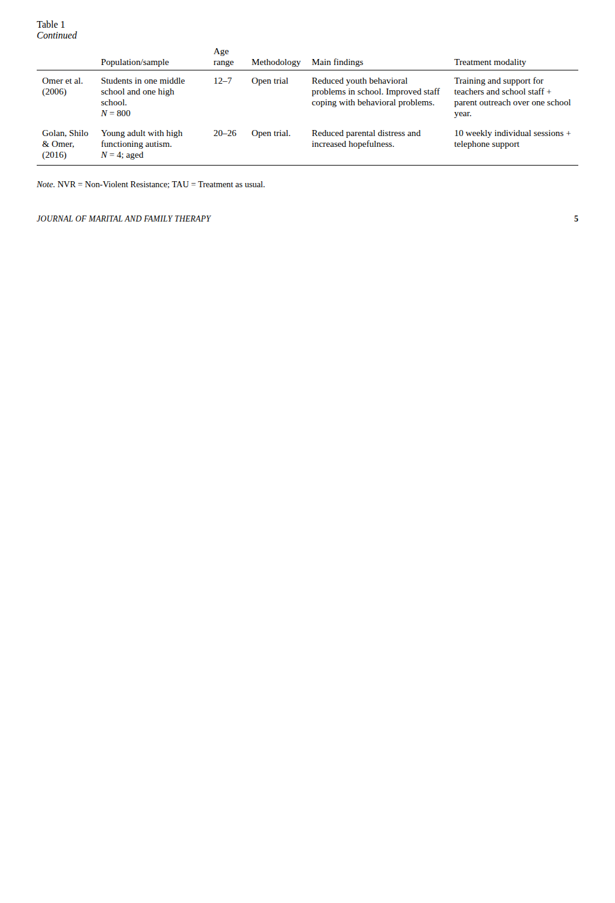Table 1 Continued
| | Population/sample | Age range | Methodology | Main findings | Treatment modality |
| --- | --- | --- | --- | --- | --- |
| Omer et al. (2006) | Students in one middle school and one high school. N = 800 | 12–7 | Open trial | Reduced youth behavioral problems in school. Improved staff coping with behavioral problems. | Training and support for teachers and school staff + parent outreach over one school year. |
| Golan, Shilo & Omer, (2016) | Young adult with high functioning autism. N = 4; aged | 20–26 | Open trial. | Reduced parental distress and increased hopefulness. | 10 weekly individual sessions + telephone support |
Note. NVR = Non-Violent Resistance; TAU = Treatment as usual.
Journal of Marital and Family Therapy 5